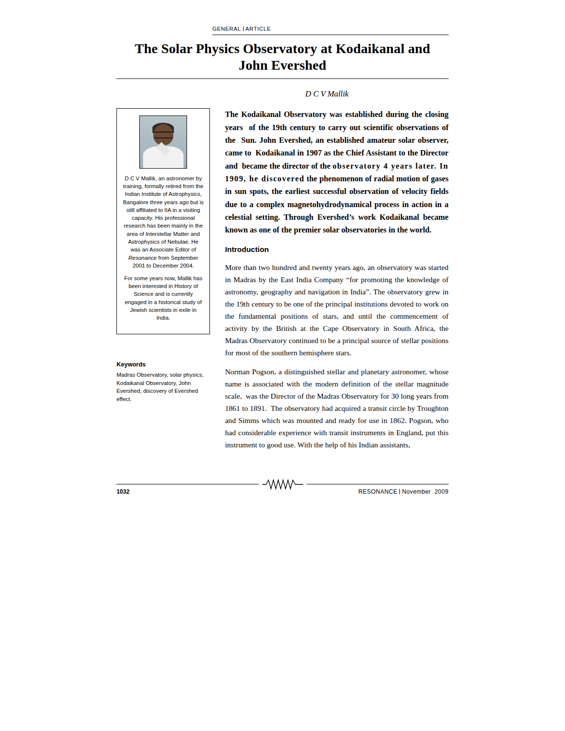GENERAL ARTICLE
The Solar Physics Observatory at Kodaikanal and
John Evershed
D C V Mallik
D C V Mallik, an astronomer by training, formally retired from the Indian Institute of Astrophysics, Bangalore three years ago but is still affiliated to IIA in a visiting capacity. His professional research has been mainly in the area of Interstellar Matter and Astrophysics of Nebulae. He was an Associate Editor of Resonance from September 2001 to December 2004.
For some years now, Mallik has been interested in History of Science and is currently engaged in a historical study of Jewish scientists in exile in India.
Keywords
Madras Observatory, solar physics, Kodaikanal Observatory, John Evershed, discovery of Evershed effect.
The Kodaikanal Observatory was established during the closing years of the 19th century to carry out scientific observations of the Sun. John Evershed, an established amateur solar observer, came to Kodaikanal in 1907 as the Chief Assistant to the Director and became the director of the observatory 4 years later. In 1909, he discovered the phenomenon of radial motion of gases in sun spots, the earliest successful observation of velocity fields due to a complex magnetohydrodynamical process in action in a celestial setting. Through Evershed’s work Kodaikanal became known as one of the premier solar observatories in the world.
Introduction
More than two hundred and twenty years ago, an observatory was started in Madras by the East India Company “for promoting the knowledge of astronomy, geography and navigation in India”. The observatory grew in the 19th century to be one of the principal institutions devoted to work on the fundamental positions of stars, and until the commencement of activity by the British at the Cape Observatory in South Africa, the Madras Observatory continued to be a principal source of stellar positions for most of the southern hemisphere stars.
Norman Pogson, a distinguished stellar and planetary astronomer, whose name is associated with the modern definition of the stellar magnitude scale, was the Director of the Madras Observatory for 30 long years from 1861 to 1891. The observatory had acquired a transit circle by Troughton and Simms which was mounted and ready for use in 1862. Pogson, who had considerable experience with transit instruments in England, put this instrument to good use. With the help of his Indian assistants,
1032
RESONANCE November 2009